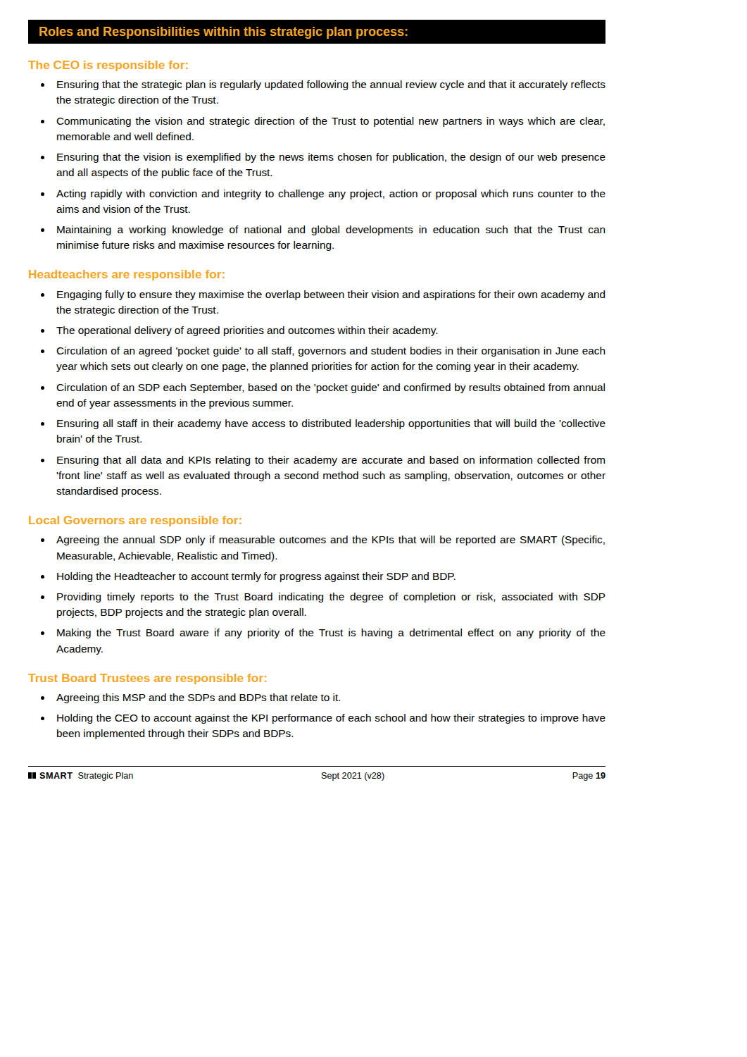Roles and Responsibilities within this strategic plan process:
The CEO is responsible for:
Ensuring that the strategic plan is regularly updated following the annual review cycle and that it accurately reflects the strategic direction of the Trust.
Communicating the vision and strategic direction of the Trust to potential new partners in ways which are clear, memorable and well defined.
Ensuring that the vision is exemplified by the news items chosen for publication, the design of our web presence and all aspects of the public face of the Trust.
Acting rapidly with conviction and integrity to challenge any project, action or proposal which runs counter to the aims and vision of the Trust.
Maintaining a working knowledge of national and global developments in education such that the Trust can minimise future risks and maximise resources for learning.
Headteachers are responsible for:
Engaging fully to ensure they maximise the overlap between their vision and aspirations for their own academy and the strategic direction of the Trust.
The operational delivery of agreed priorities and outcomes within their academy.
Circulation of an agreed 'pocket guide' to all staff, governors and student bodies in their organisation in June each year which sets out clearly on one page, the planned priorities for action for the coming year in their academy.
Circulation of an SDP each September, based on the 'pocket guide' and confirmed by results obtained from annual end of year assessments in the previous summer.
Ensuring all staff in their academy have access to distributed leadership opportunities that will build the 'collective brain' of the Trust.
Ensuring that all data and KPIs relating to their academy are accurate and based on information collected from 'front line' staff as well as evaluated through a second method such as sampling, observation, outcomes or other standardised process.
Local Governors are responsible for:
Agreeing the annual SDP only if measurable outcomes and the KPIs that will be reported are SMART (Specific, Measurable, Achievable, Realistic and Timed).
Holding the Headteacher to account termly for progress against their SDP and BDP.
Providing timely reports to the Trust Board indicating the degree of completion or risk, associated with SDP projects, BDP projects and the strategic plan overall.
Making the Trust Board aware if any priority of the Trust is having a detrimental effect on any priority of the Academy.
Trust Board Trustees are responsible for:
Agreeing this MSP and the SDPs and BDPs that relate to it.
Holding the CEO to account against the KPI performance of each school and how their strategies to improve have been implemented through their SDPs and BDPs.
SMART Strategic Plan
Sept 2021 (v28)
Page 19